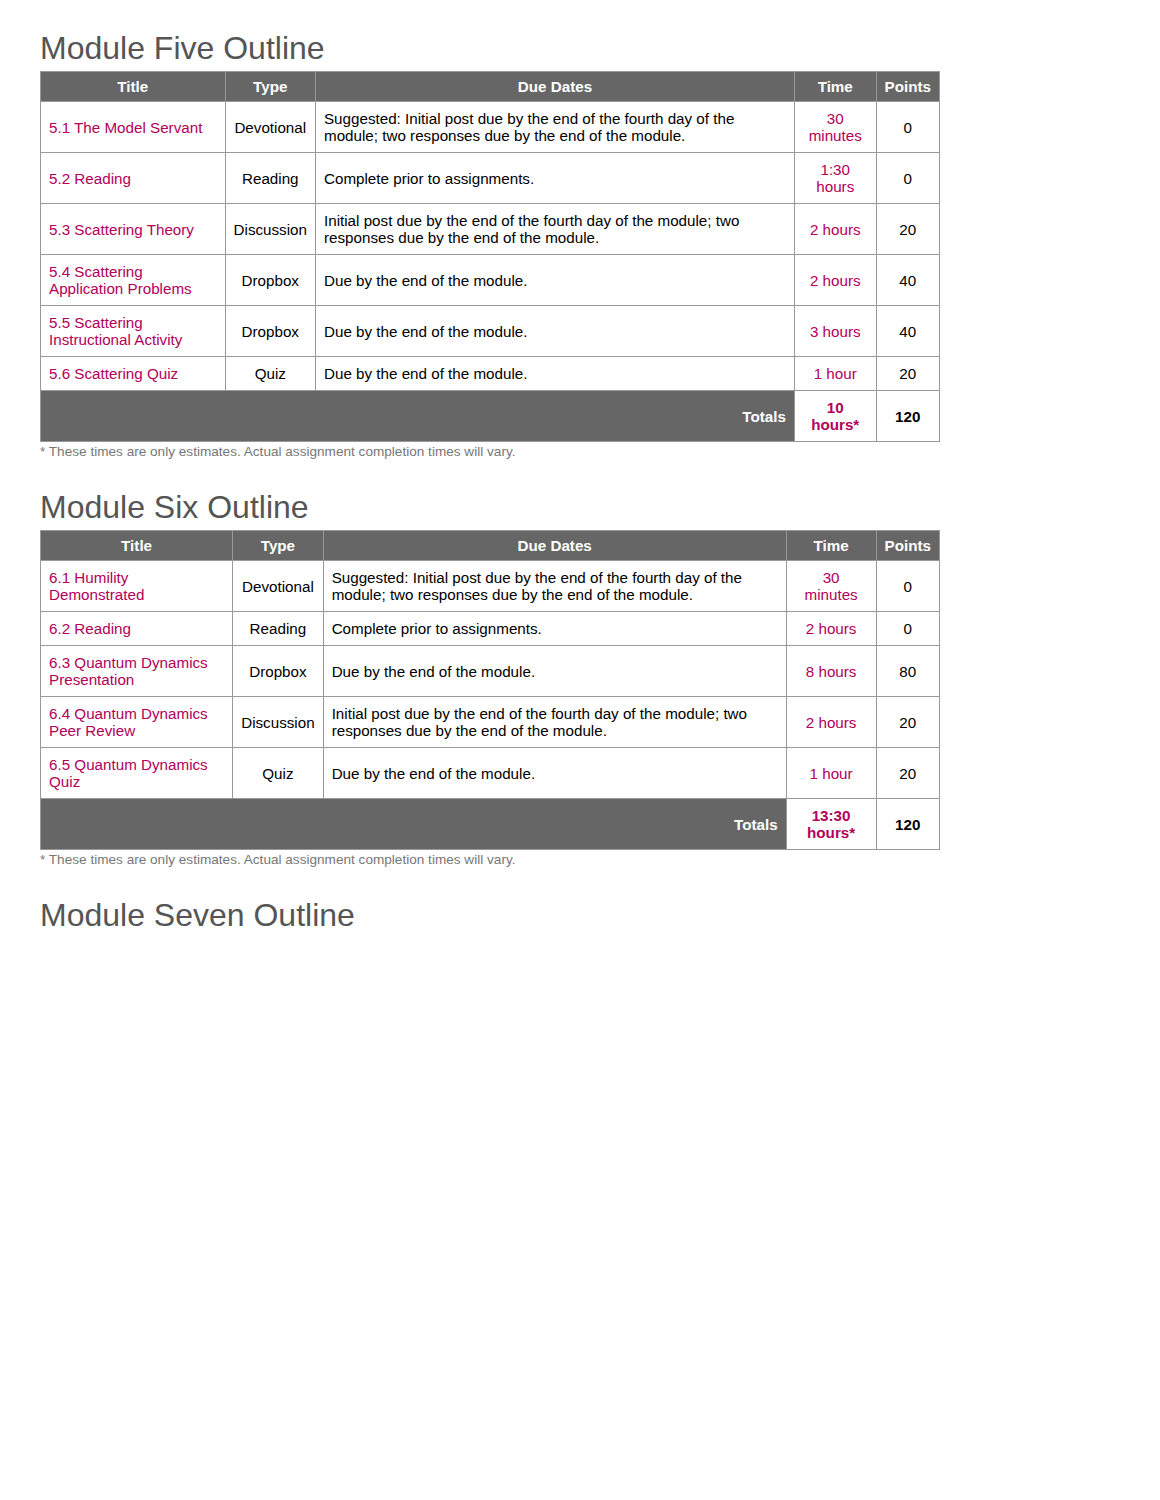Module Five Outline
| Title | Type | Due Dates | Time | Points |
| --- | --- | --- | --- | --- |
| 5.1 The Model Servant | Devotional | Suggested: Initial post due by the end of the fourth day of the module; two responses due by the end of the module. | 30 minutes | 0 |
| 5.2 Reading | Reading | Complete prior to assignments. | 1:30 hours | 0 |
| 5.3 Scattering Theory | Discussion | Initial post due by the end of the fourth day of the module; two responses due by the end of the module. | 2 hours | 20 |
| 5.4 Scattering Application Problems | Dropbox | Due by the end of the module. | 2 hours | 40 |
| 5.5 Scattering Instructional Activity | Dropbox | Due by the end of the module. | 3 hours | 40 |
| 5.6 Scattering Quiz | Quiz | Due by the end of the module. | 1 hour | 20 |
| Totals | 10 hours* | 120 |
* These times are only estimates. Actual assignment completion times will vary.
Module Six Outline
| Title | Type | Due Dates | Time | Points |
| --- | --- | --- | --- | --- |
| 6.1 Humility Demonstrated | Devotional | Suggested: Initial post due by the end of the fourth day of the module; two responses due by the end of the module. | 30 minutes | 0 |
| 6.2 Reading | Reading | Complete prior to assignments. | 2 hours | 0 |
| 6.3 Quantum Dynamics Presentation | Dropbox | Due by the end of the module. | 8 hours | 80 |
| 6.4 Quantum Dynamics Peer Review | Discussion | Initial post due by the end of the fourth day of the module; two responses due by the end of the module. | 2 hours | 20 |
| 6.5 Quantum Dynamics Quiz | Quiz | Due by the end of the module. | 1 hour | 20 |
| Totals | 13:30 hours* | 120 |
* These times are only estimates. Actual assignment completion times will vary.
Module Seven Outline